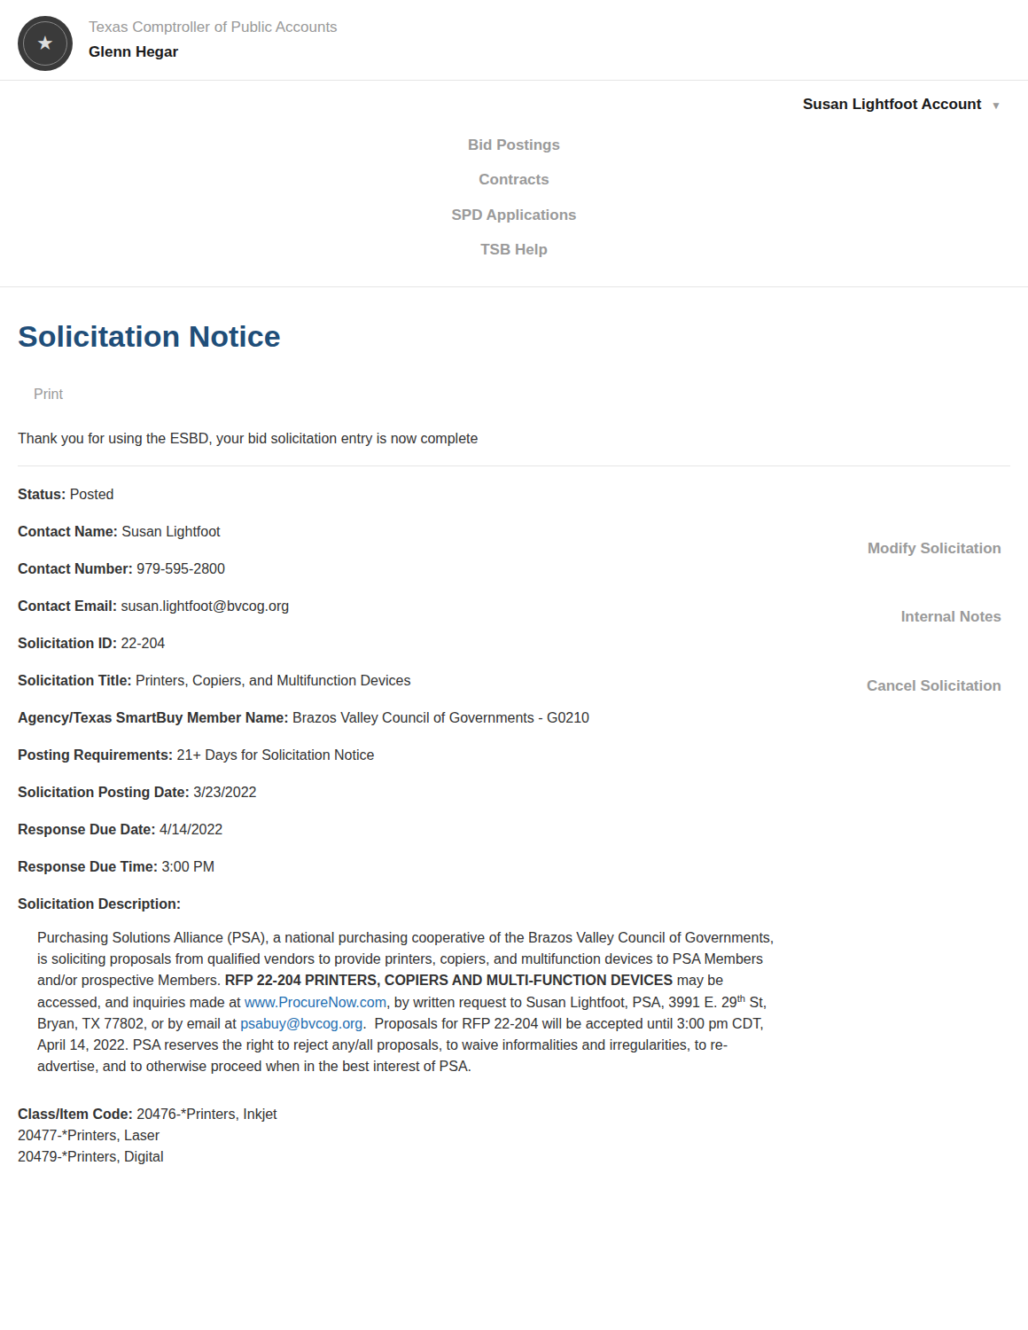★
Texas Comptroller of Public Accounts
Glenn Hegar
Susan Lightfoot Account ▼
Bid Postings
Contracts
SPD Applications
TSB Help
Solicitation Notice
Print
Thank you for using the ESBD, your bid solicitation entry is now complete
Status: Posted
Contact Name: Susan Lightfoot
Contact Number: 979-595-2800
Contact Email: susan.lightfoot@bvcog.org
Solicitation ID: 22-204
Solicitation Title: Printers, Copiers, and Multifunction Devices
Agency/Texas SmartBuy Member Name: Brazos Valley Council of Governments - G0210
Posting Requirements: 21+ Days for Solicitation Notice
Solicitation Posting Date: 3/23/2022
Response Due Date: 4/14/2022
Response Due Time: 3:00 PM
Solicitation Description:
Purchasing Solutions Alliance (PSA), a national purchasing cooperative of the Brazos Valley Council of Governments, is soliciting proposals from qualified vendors to provide printers, copiers, and multifunction devices to PSA Members and/or prospective Members. RFP 22-204 PRINTERS, COPIERS AND MULTI-FUNCTION DEVICES may be accessed, and inquiries made at www.ProcureNow.com, by written request to Susan Lightfoot, PSA, 3991 E. 29th St, Bryan, TX 77802, or by email at psabuy@bvcog.org. Proposals for RFP 22-204 will be accepted until 3:00 pm CDT, April 14, 2022. PSA reserves the right to reject any/all proposals, to waive informalities and irregularities, to re-advertise, and to otherwise proceed when in the best interest of PSA.
Class/Item Code: 20476-*Printers, Inkjet
20477-*Printers, Laser
20479-*Printers, Digital
Modify Solicitation Internal Notes Cancel Solicitation